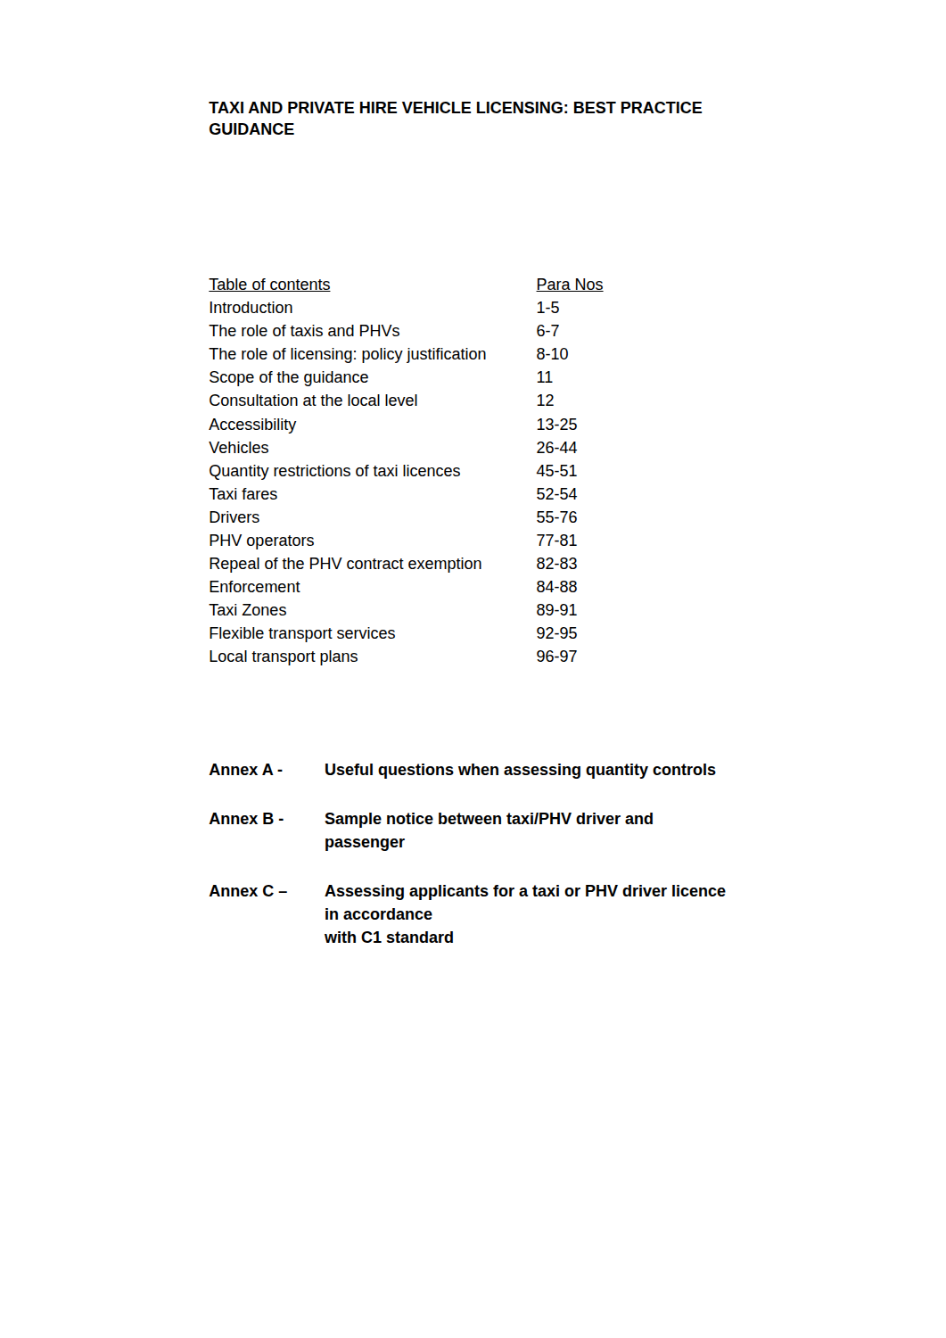TAXI AND PRIVATE HIRE VEHICLE LICENSING: BEST PRACTICE GUIDANCE
| Table of contents | Para Nos |
| Introduction | 1-5 |
| The role of taxis and PHVs | 6-7 |
| The role of licensing: policy justification | 8-10 |
| Scope of the guidance | 11 |
| Consultation at the local level | 12 |
| Accessibility | 13-25 |
| Vehicles | 26-44 |
| Quantity restrictions of taxi licences | 45-51 |
| Taxi fares | 52-54 |
| Drivers | 55-76 |
| PHV operators | 77-81 |
| Repeal of the PHV contract exemption | 82-83 |
| Enforcement | 84-88 |
| Taxi Zones | 89-91 |
| Flexible transport services | 92-95 |
| Local transport plans | 96-97 |
| Annex A - | Useful questions when assessing quantity controls |
| Annex B - | Sample notice between taxi/PHV driver and passenger |
| Annex C – | Assessing applicants for a taxi or PHV driver licence in accordance with C1 standard |